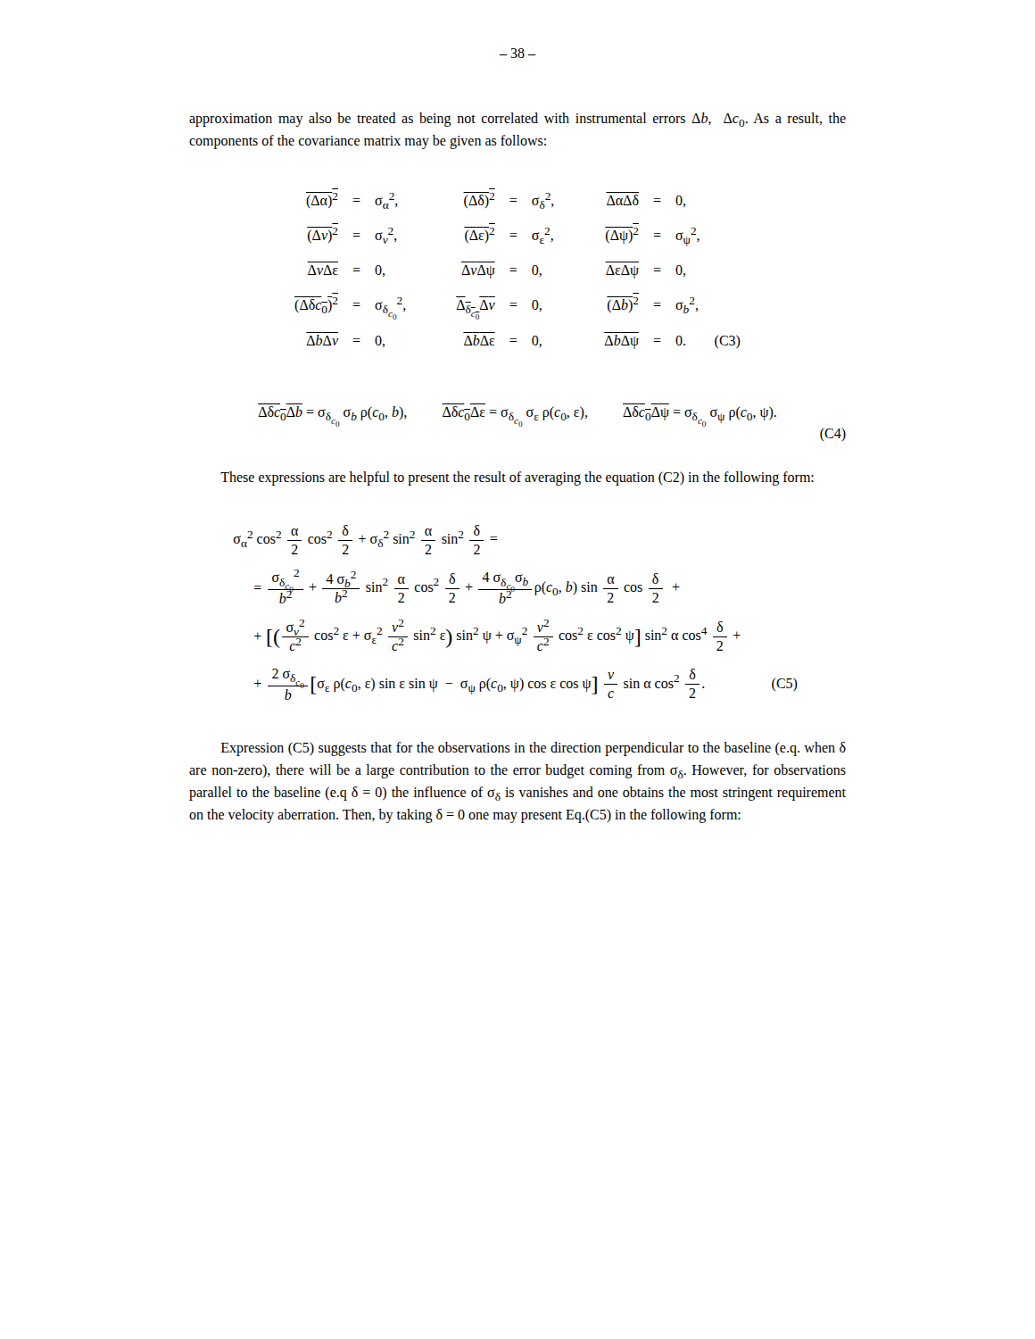– 38 –
approximation may also be treated as being not correlated with instrumental errors Δb, Δc0. As a result, the components of the covariance matrix may be given as follows:
| (Δα) 2 | = | σ α 2 , | (Δδ) 2 | = | σ δ 2 , | ΔαΔδ | = | 0, | |
| (Δ v ) 2 | = | σ v 2 , | (Δε) 2 | = | σ ε 2 , | (Δψ) 2 | = | σ ψ 2 , | |
| Δ v Δε | = | 0, | Δ v Δψ | = | 0, | ΔεΔψ | = | 0, | |
| (Δδ c 0 ) 2 | = | σ δ c 0 2 , | Δ δ c 0 Δ v | = | 0, | (Δ b ) 2 | = | σ b 2 , | |
| Δ b Δ v | = | 0, | Δ b Δε | = | 0, | Δ b Δψ | = | 0. | (C3) |
Δδc0Δb = σδc0 σb ρ(c0, b), Δδc0Δε = σδc0 σε ρ(c0, ε), Δδc0Δψ = σδc0 σψ ρ(c0, ψ). (C4)
These expressions are helpful to present the result of averaging the equation (C2) in the following form:
| σ α 2 cos 2 α 2 cos 2 δ 2 + σ δ 2 sin 2 α 2 sin 2 δ 2 = | |
| = | σ δ c 0 2 b 2 + 4 σ b 2 b 2 sin 2 α 2 cos 2 δ 2 + 4 σ δ c 0 σ b b 2 ρ( c 0 , b ) sin α 2 cos δ 2 + | |
| + | [ ( σ v 2 c 2 cos 2 ε + σ ε 2 v 2 c 2 sin 2 ε ) sin 2 ψ + σ ψ 2 v 2 c 2 cos 2 ε cos 2 ψ ] sin 2 α cos 4 δ 2 + | |
| + | 2 σ δ c 0 b [ σ ε ρ( c 0 , ε) sin ε sin ψ − σ ψ ρ( c 0 , ψ) cos ε cos ψ ] v c sin α cos 2 δ 2 . | (C5) |
Expression (C5) suggests that for the observations in the direction perpendicular to the baseline (e.q. when δ are non-zero), there will be a large contribution to the error budget coming from σδ. However, for observations parallel to the baseline (e.q δ = 0) the influence of σδ is vanishes and one obtains the most stringent requirement on the velocity aberration. Then, by taking δ = 0 one may present Eq.(C5) in the following form: